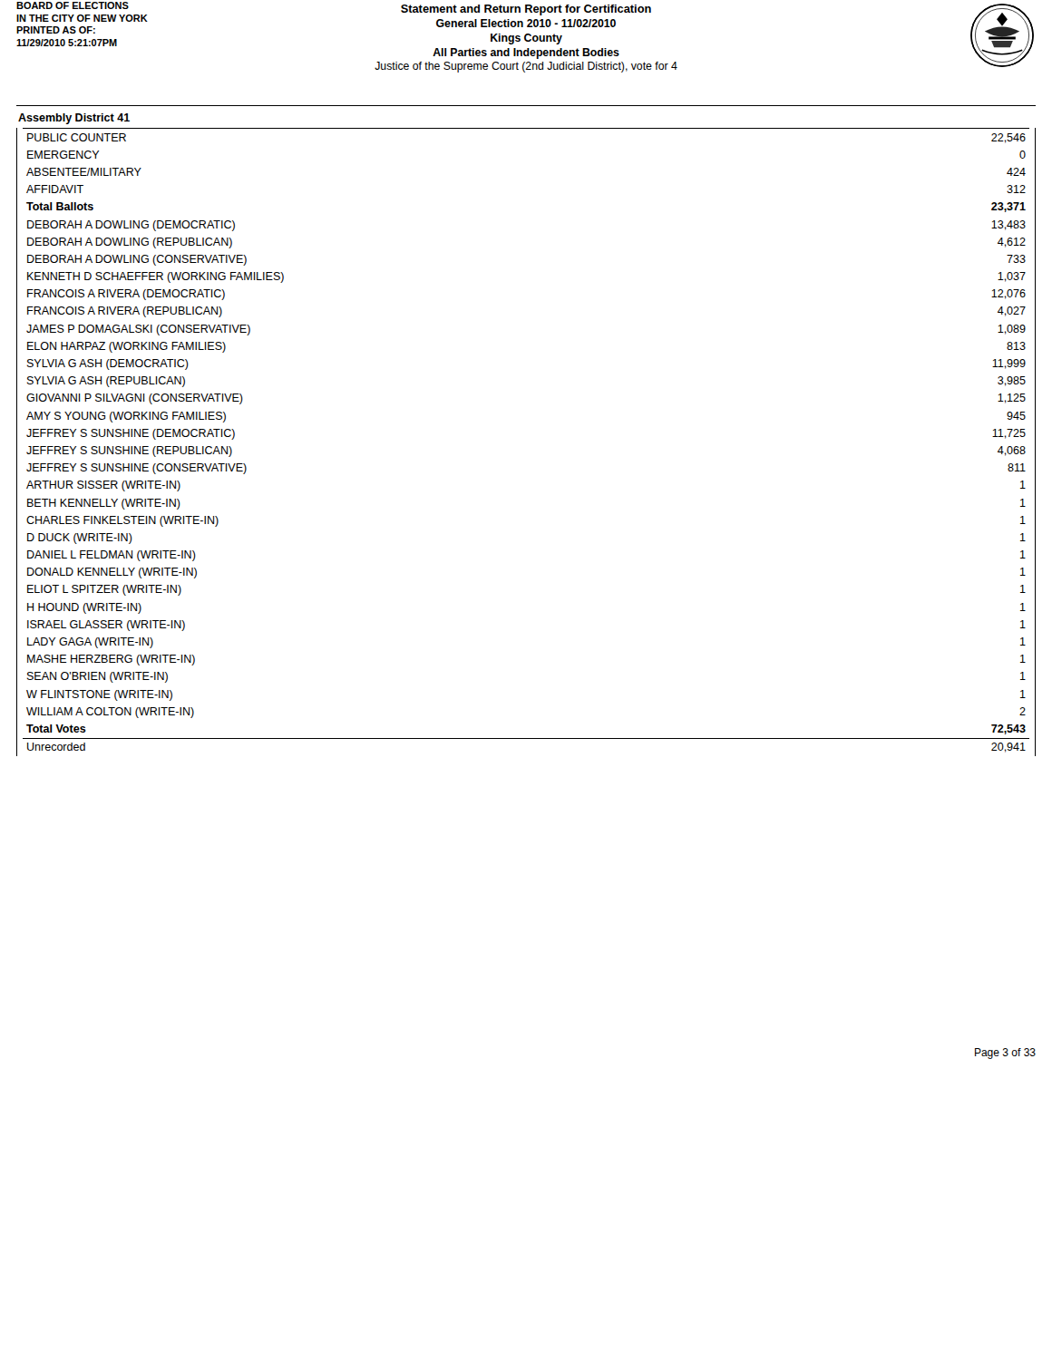BOARD OF ELECTIONS
IN THE CITY OF NEW YORK
PRINTED AS OF:
11/29/2010 5:21:07PM
Statement and Return Report for Certification
General Election 2010 - 11/02/2010
Kings County
All Parties and Independent Bodies
Justice of the Supreme Court (2nd Judicial District), vote for 4
Assembly District 41
| PUBLIC COUNTER | 22,546 |
| EMERGENCY | 0 |
| ABSENTEE/MILITARY | 424 |
| AFFIDAVIT | 312 |
| Total Ballots | 23,371 |
| DEBORAH A DOWLING (DEMOCRATIC) | 13,483 |
| DEBORAH A DOWLING (REPUBLICAN) | 4,612 |
| DEBORAH A DOWLING (CONSERVATIVE) | 733 |
| KENNETH D SCHAEFFER (WORKING FAMILIES) | 1,037 |
| FRANCOIS A RIVERA (DEMOCRATIC) | 12,076 |
| FRANCOIS A RIVERA (REPUBLICAN) | 4,027 |
| JAMES P DOMAGALSKI (CONSERVATIVE) | 1,089 |
| ELON HARPAZ (WORKING FAMILIES) | 813 |
| SYLVIA G ASH (DEMOCRATIC) | 11,999 |
| SYLVIA G ASH (REPUBLICAN) | 3,985 |
| GIOVANNI P SILVAGNI (CONSERVATIVE) | 1,125 |
| AMY S YOUNG (WORKING FAMILIES) | 945 |
| JEFFREY S SUNSHINE (DEMOCRATIC) | 11,725 |
| JEFFREY S SUNSHINE (REPUBLICAN) | 4,068 |
| JEFFREY S SUNSHINE (CONSERVATIVE) | 811 |
| ARTHUR SISSER (WRITE-IN) | 1 |
| BETH KENNELLY (WRITE-IN) | 1 |
| CHARLES FINKELSTEIN (WRITE-IN) | 1 |
| D DUCK (WRITE-IN) | 1 |
| DANIEL L FELDMAN (WRITE-IN) | 1 |
| DONALD KENNELLY (WRITE-IN) | 1 |
| ELIOT L SPITZER (WRITE-IN) | 1 |
| H HOUND (WRITE-IN) | 1 |
| ISRAEL GLASSER (WRITE-IN) | 1 |
| LADY GAGA (WRITE-IN) | 1 |
| MASHE HERZBERG (WRITE-IN) | 1 |
| SEAN O'BRIEN (WRITE-IN) | 1 |
| W FLINTSTONE (WRITE-IN) | 1 |
| WILLIAM A COLTON (WRITE-IN) | 2 |
| Total Votes | 72,543 |
| Unrecorded | 20,941 |
Page 3 of 33